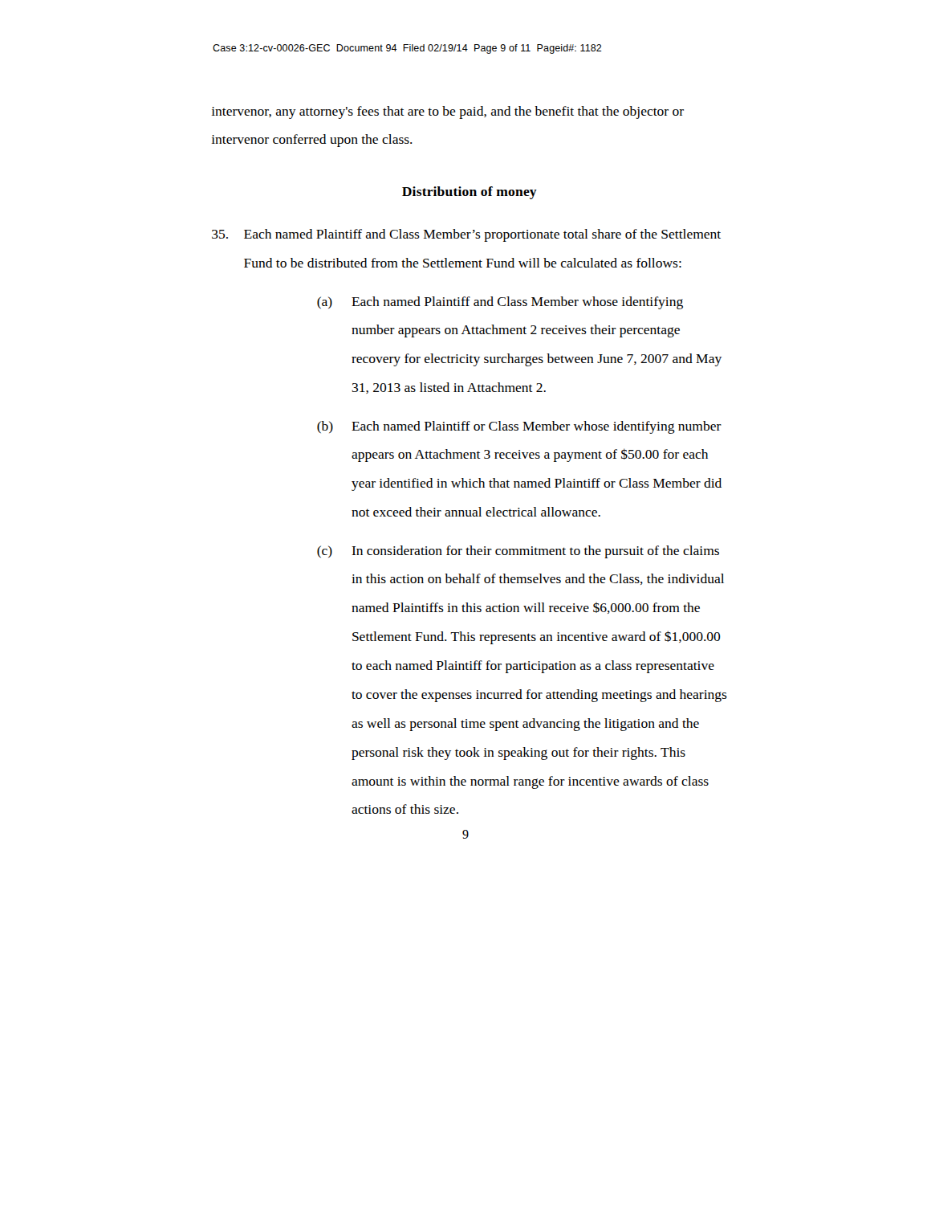Case 3:12-cv-00026-GEC Document 94 Filed 02/19/14 Page 9 of 11 Pageid#: 1182
intervenor, any attorney's fees that are to be paid, and the benefit that the objector or intervenor conferred upon the class.
Distribution of money
35. Each named Plaintiff and Class Member’s proportionate total share of the Settlement Fund to be distributed from the Settlement Fund will be calculated as follows:
(a) Each named Plaintiff and Class Member whose identifying number appears on Attachment 2 receives their percentage recovery for electricity surcharges between June 7, 2007 and May 31, 2013 as listed in Attachment 2.
(b) Each named Plaintiff or Class Member whose identifying number appears on Attachment 3 receives a payment of $50.00 for each year identified in which that named Plaintiff or Class Member did not exceed their annual electrical allowance.
(c) In consideration for their commitment to the pursuit of the claims in this action on behalf of themselves and the Class, the individual named Plaintiffs in this action will receive $6,000.00 from the Settlement Fund. This represents an incentive award of $1,000.00 to each named Plaintiff for participation as a class representative to cover the expenses incurred for attending meetings and hearings as well as personal time spent advancing the litigation and the personal risk they took in speaking out for their rights. This amount is within the normal range for incentive awards of class actions of this size.
9